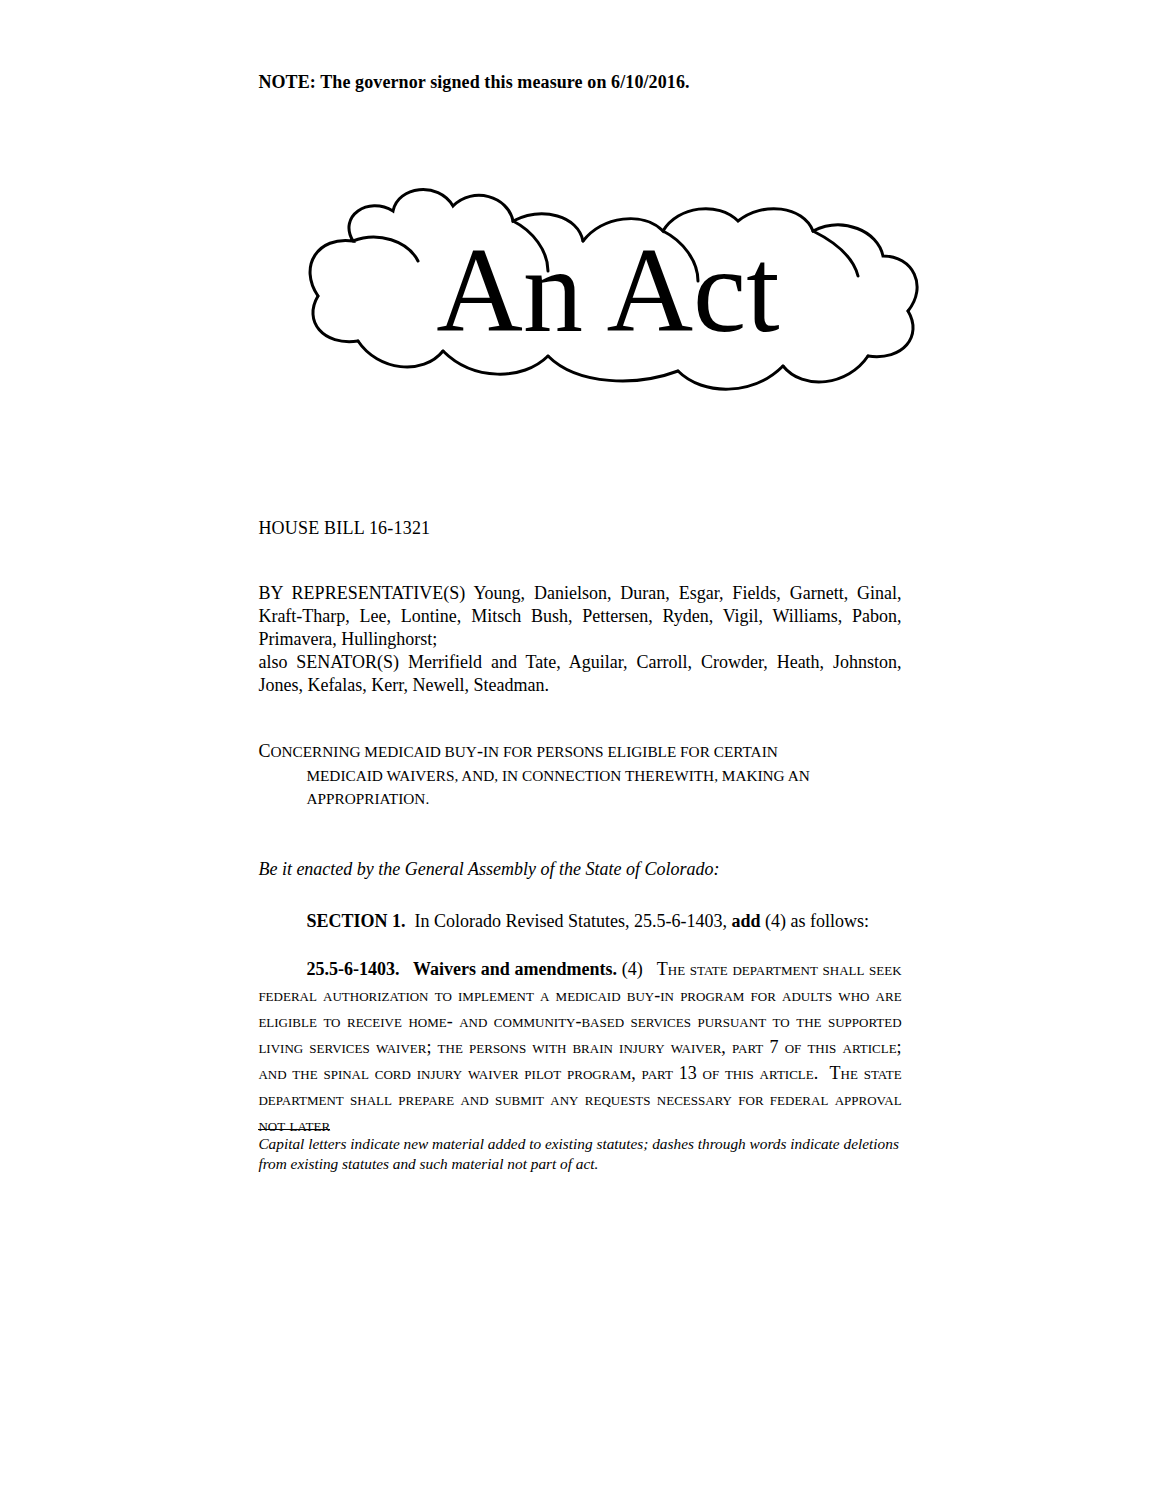NOTE: The governor signed this measure on 6/10/2016.
An Act
HOUSE BILL 16-1321
BY REPRESENTATIVE(S) Young, Danielson, Duran, Esgar, Fields, Garnett, Ginal, Kraft-Tharp, Lee, Lontine, Mitsch Bush, Pettersen, Ryden, Vigil, Williams, Pabon, Primavera, Hullinghorst;
also SENATOR(S) Merrifield and Tate, Aguilar, Carroll, Crowder, Heath, Johnston, Jones, Kefalas, Kerr, Newell, Steadman.
CONCERNING MEDICAID BUY-IN FOR PERSONS ELIGIBLE FOR CERTAIN MEDICAID WAIVERS, AND, IN CONNECTION THEREWITH, MAKING AN APPROPRIATION.
Be it enacted by the General Assembly of the State of Colorado:
SECTION 1. In Colorado Revised Statutes, 25.5-6-1403, add (4) as follows:
25.5-6-1403. Waivers and amendments. (4) The state department shall seek federal authorization to implement a medicaid buy-in program for adults who are eligible to receive home- and community-based services pursuant to the supported living services waiver; the persons with brain injury waiver, part 7 of this article; and the spinal cord injury waiver pilot program, part 13 of this article. The state department shall prepare and submit any requests necessary for federal approval not later
Capital letters indicate new material added to existing statutes; dashes through words indicate deletions from existing statutes and such material not part of act.